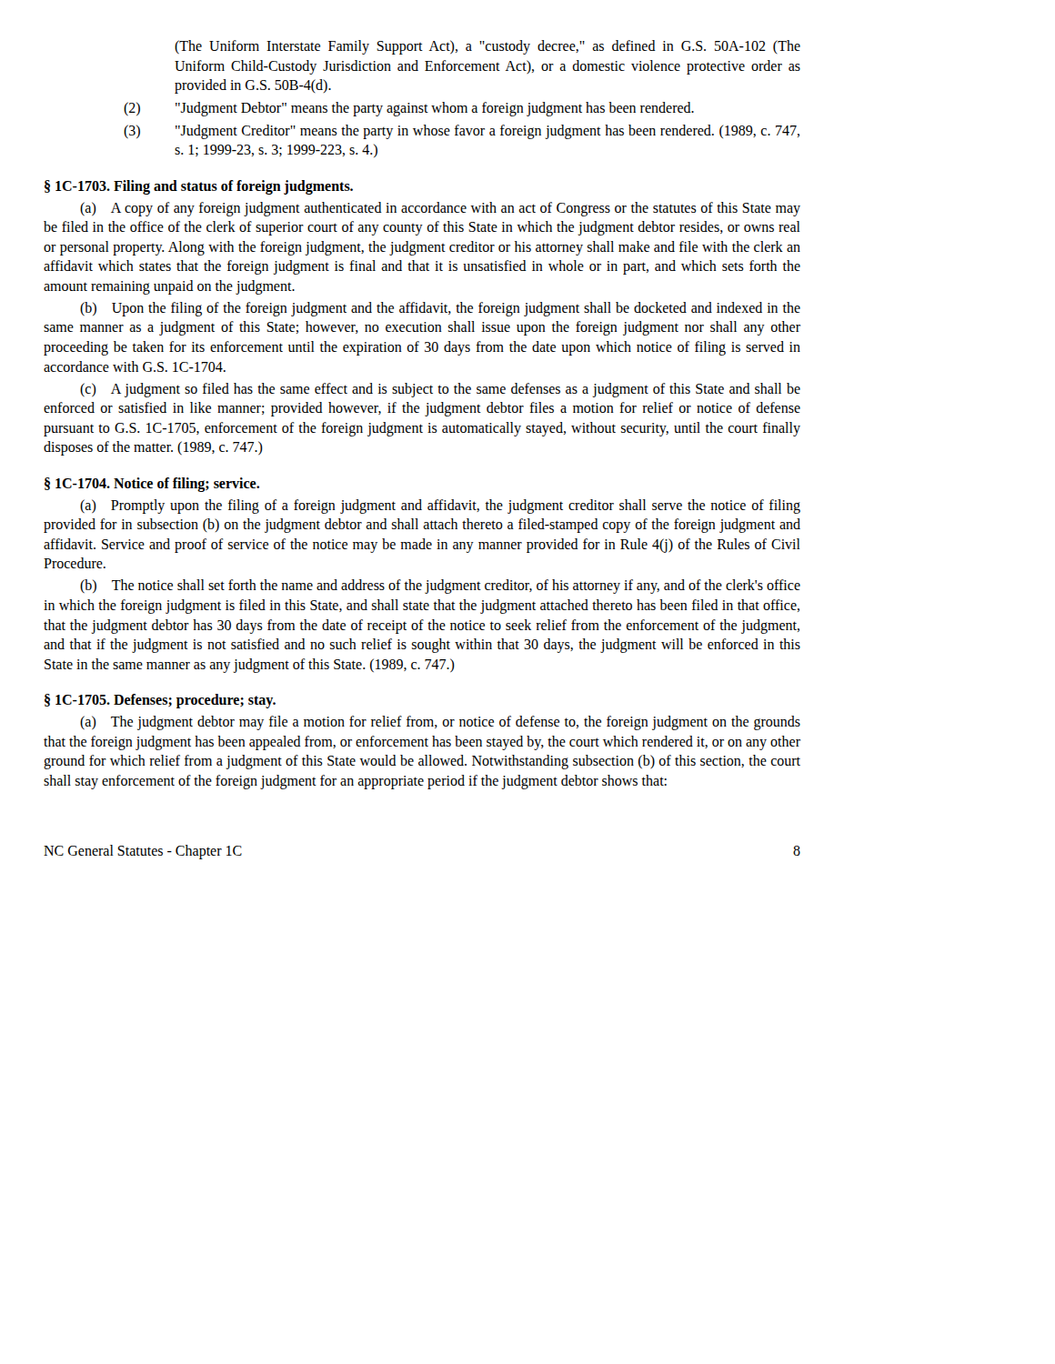(The Uniform Interstate Family Support Act), a "custody decree," as defined in G.S. 50A-102 (The Uniform Child-Custody Jurisdiction and Enforcement Act), or a domestic violence protective order as provided in G.S. 50B-4(d).
(2)
"Judgment Debtor" means the party against whom a foreign judgment has been rendered.
(3)
"Judgment Creditor" means the party in whose favor a foreign judgment has been rendered. (1989, c. 747, s. 1; 1999-23, s. 3; 1999-223, s. 4.)
§ 1C-1703. Filing and status of foreign judgments.
(a) A copy of any foreign judgment authenticated in accordance with an act of Congress or the statutes of this State may be filed in the office of the clerk of superior court of any county of this State in which the judgment debtor resides, or owns real or personal property. Along with the foreign judgment, the judgment creditor or his attorney shall make and file with the clerk an affidavit which states that the foreign judgment is final and that it is unsatisfied in whole or in part, and which sets forth the amount remaining unpaid on the judgment.
(b) Upon the filing of the foreign judgment and the affidavit, the foreign judgment shall be docketed and indexed in the same manner as a judgment of this State; however, no execution shall issue upon the foreign judgment nor shall any other proceeding be taken for its enforcement until the expiration of 30 days from the date upon which notice of filing is served in accordance with G.S. 1C-1704.
(c) A judgment so filed has the same effect and is subject to the same defenses as a judgment of this State and shall be enforced or satisfied in like manner; provided however, if the judgment debtor files a motion for relief or notice of defense pursuant to G.S. 1C-1705, enforcement of the foreign judgment is automatically stayed, without security, until the court finally disposes of the matter. (1989, c. 747.)
§ 1C-1704. Notice of filing; service.
(a) Promptly upon the filing of a foreign judgment and affidavit, the judgment creditor shall serve the notice of filing provided for in subsection (b) on the judgment debtor and shall attach thereto a filed-stamped copy of the foreign judgment and affidavit. Service and proof of service of the notice may be made in any manner provided for in Rule 4(j) of the Rules of Civil Procedure.
(b) The notice shall set forth the name and address of the judgment creditor, of his attorney if any, and of the clerk's office in which the foreign judgment is filed in this State, and shall state that the judgment attached thereto has been filed in that office, that the judgment debtor has 30 days from the date of receipt of the notice to seek relief from the enforcement of the judgment, and that if the judgment is not satisfied and no such relief is sought within that 30 days, the judgment will be enforced in this State in the same manner as any judgment of this State. (1989, c. 747.)
§ 1C-1705. Defenses; procedure; stay.
(a) The judgment debtor may file a motion for relief from, or notice of defense to, the foreign judgment on the grounds that the foreign judgment has been appealed from, or enforcement has been stayed by, the court which rendered it, or on any other ground for which relief from a judgment of this State would be allowed. Notwithstanding subsection (b) of this section, the court shall stay enforcement of the foreign judgment for an appropriate period if the judgment debtor shows that:
NC General Statutes - Chapter 1C 8